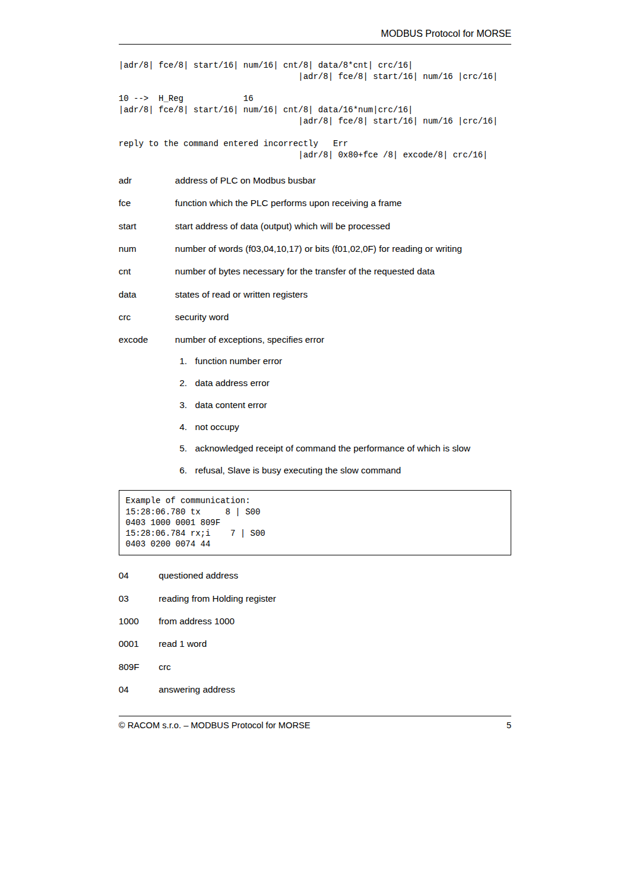MODBUS Protocol for MORSE
|adr/8| fce/8| start/16| num/16| cnt/8| data/8*cnt| crc/16|
                                    |adr/8| fce/8| start/16| num/16 |crc/16|

10 -->  H_Reg            16
|adr/8| fce/8| start/16| num/16| cnt/8| data/16*num|crc/16|
                                    |adr/8| fce/8| start/16| num/16 |crc/16|

reply to the command entered incorrectly   Err
                                    |adr/8| 0x80+fce /8| excode/8| crc/16|
adr
address of PLC on Modbus busbar
fce
function which the PLC performs upon receiving a frame
start
start address of data (output) which will be processed
num
number of words (f03,04,10,17) or bits (f01,02,0F) for reading or writing
cnt
number of bytes necessary for the transfer of the requested data
data
states of read or written registers
crc
security word
excode
number of exceptions, specifies error
function number error
data address error
data content error
not occupy
acknowledged receipt of command the performance of which is slow
refusal, Slave is busy executing the slow command
Example of communication:
15:28:06.780 tx     8 | S00
0403 1000 0001 809F
15:28:06.784 rx;i    7 | S00
0403 0200 0074 44
04
questioned address
03
reading from Holding register
1000
from address 1000
0001
read 1 word
809F
crc
04
answering address
© RACOM s.r.o. – MODBUS Protocol for MORSE 5